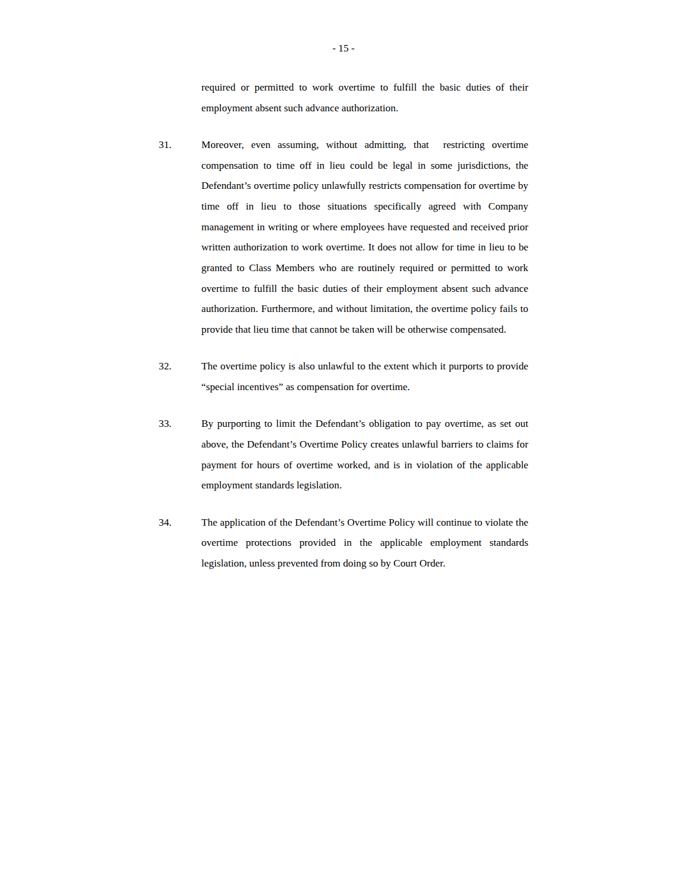- 15 -
required or permitted to work overtime to fulfill the basic duties of their employment absent such advance authorization.
31.
Moreover, even assuming, without admitting, that restricting overtime compensation to time off in lieu could be legal in some jurisdictions, the Defendant’s overtime policy unlawfully restricts compensation for overtime by time off in lieu to those situations specifically agreed with Company management in writing or where employees have requested and received prior written authorization to work overtime. It does not allow for time in lieu to be granted to Class Members who are routinely required or permitted to work overtime to fulfill the basic duties of their employment absent such advance authorization. Furthermore, and without limitation, the overtime policy fails to provide that lieu time that cannot be taken will be otherwise compensated.
32.
The overtime policy is also unlawful to the extent which it purports to provide “special incentives” as compensation for overtime.
33.
By purporting to limit the Defendant’s obligation to pay overtime, as set out above, the Defendant’s Overtime Policy creates unlawful barriers to claims for payment for hours of overtime worked, and is in violation of the applicable employment standards legislation.
34.
The application of the Defendant’s Overtime Policy will continue to violate the overtime protections provided in the applicable employment standards legislation, unless prevented from doing so by Court Order.